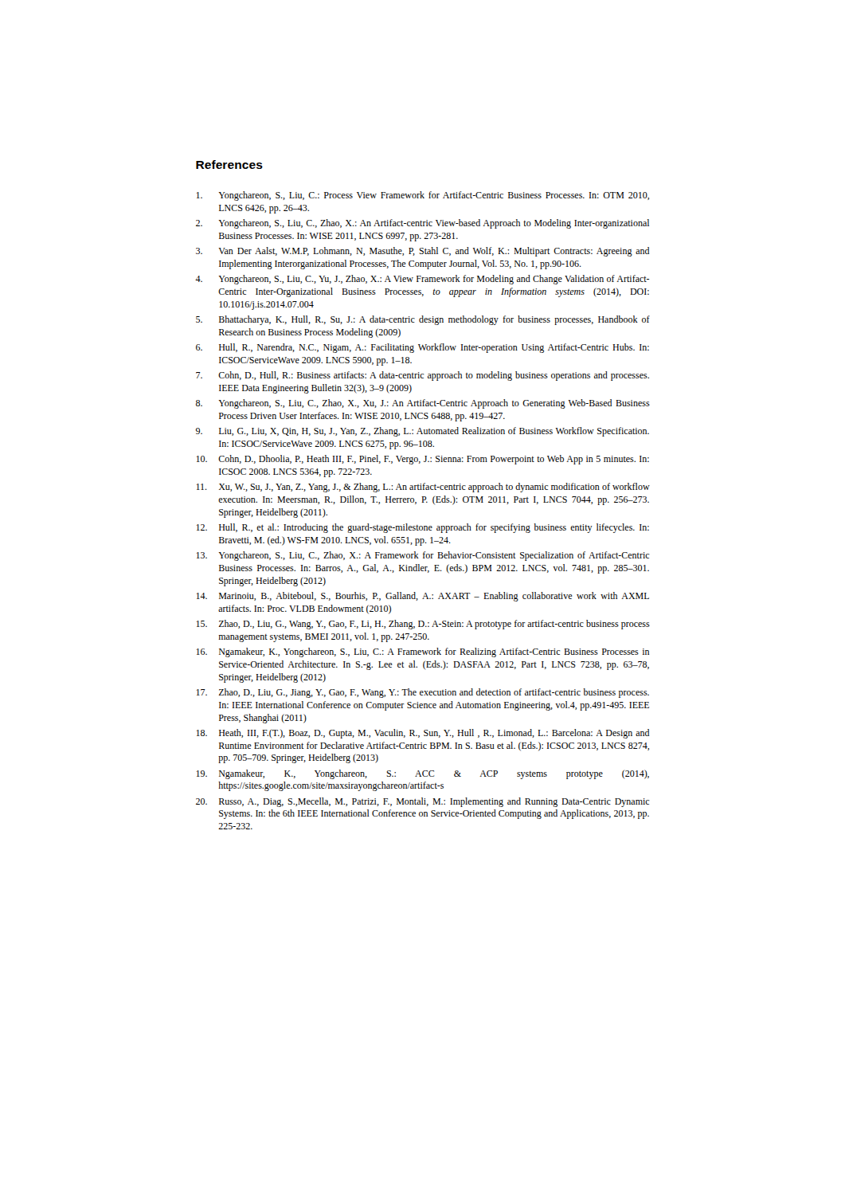References
Yongchareon, S., Liu, C.: Process View Framework for Artifact-Centric Business Processes. In: OTM 2010, LNCS 6426, pp. 26–43.
Yongchareon, S., Liu, C., Zhao, X.: An Artifact-centric View-based Approach to Modeling Inter-organizational Business Processes. In: WISE 2011, LNCS 6997, pp. 273-281.
Van Der Aalst, W.M.P, Lohmann, N, Masuthe, P, Stahl C, and Wolf, K.: Multipart Contracts: Agreeing and Implementing Interorganizational Processes, The Computer Journal, Vol. 53, No. 1, pp.90-106.
Yongchareon, S., Liu, C., Yu, J., Zhao, X.: A View Framework for Modeling and Change Validation of Artifact-Centric Inter-Organizational Business Processes, to appear in Information systems (2014), DOI: 10.1016/j.is.2014.07.004
Bhattacharya, K., Hull, R., Su, J.: A data-centric design methodology for business processes, Handbook of Research on Business Process Modeling (2009)
Hull, R., Narendra, N.C., Nigam, A.: Facilitating Workflow Inter-operation Using Artifact-Centric Hubs. In: ICSOC/ServiceWave 2009. LNCS 5900, pp. 1–18.
Cohn, D., Hull, R.: Business artifacts: A data-centric approach to modeling business operations and processes. IEEE Data Engineering Bulletin 32(3), 3–9 (2009)
Yongchareon, S., Liu, C., Zhao, X., Xu, J.: An Artifact-Centric Approach to Generating Web-Based Business Process Driven User Interfaces. In: WISE 2010, LNCS 6488, pp. 419–427.
Liu, G., Liu, X, Qin, H, Su, J., Yan, Z., Zhang, L.: Automated Realization of Business Workflow Specification. In: ICSOC/ServiceWave 2009. LNCS 6275, pp. 96–108.
Cohn, D., Dhoolia, P., Heath III, F., Pinel, F., Vergo, J.: Sienna: From Powerpoint to Web App in 5 minutes. In: ICSOC 2008. LNCS 5364, pp. 722-723.
Xu, W., Su, J., Yan, Z., Yang, J., & Zhang, L.: An artifact-centric approach to dynamic modification of workflow execution. In: Meersman, R., Dillon, T., Herrero, P. (Eds.): OTM 2011, Part I, LNCS 7044, pp. 256–273. Springer, Heidelberg (2011).
Hull, R., et al.: Introducing the guard-stage-milestone approach for specifying business entity lifecycles. In: Bravetti, M. (ed.) WS-FM 2010. LNCS, vol. 6551, pp. 1–24.
Yongchareon, S., Liu, C., Zhao, X.: A Framework for Behavior-Consistent Specialization of Artifact-Centric Business Processes. In: Barros, A., Gal, A., Kindler, E. (eds.) BPM 2012. LNCS, vol. 7481, pp. 285–301. Springer, Heidelberg (2012)
Marinoiu, B., Abiteboul, S., Bourhis, P., Galland, A.: AXART – Enabling collaborative work with AXML artifacts. In: Proc. VLDB Endowment (2010)
Zhao, D., Liu, G., Wang, Y., Gao, F., Li, H., Zhang, D.: A-Stein: A prototype for artifact-centric business process management systems, BMEI 2011, vol. 1, pp. 247-250.
Ngamakeur, K., Yongchareon, S., Liu, C.: A Framework for Realizing Artifact-Centric Business Processes in Service-Oriented Architecture. In S.-g. Lee et al. (Eds.): DASFAA 2012, Part I, LNCS 7238, pp. 63–78, Springer, Heidelberg (2012)
Zhao, D., Liu, G., Jiang, Y., Gao, F., Wang, Y.: The execution and detection of artifact-centric business process. In: IEEE International Conference on Computer Science and Automation Engineering, vol.4, pp.491-495. IEEE Press, Shanghai (2011)
Heath, III, F.(T.), Boaz, D., Gupta, M., Vaculin, R., Sun, Y., Hull , R., Limonad, L.: Barcelona: A Design and Runtime Environment for Declarative Artifact-Centric BPM. In S. Basu et al. (Eds.): ICSOC 2013, LNCS 8274, pp. 705–709. Springer, Heidelberg (2013)
Ngamakeur, K., Yongchareon, S.: ACC & ACP systems prototype (2014), https://sites.google.com/site/maxsirayongchareon/artifact-s
Russo, A., Diag, S.,Mecella, M., Patrizi, F., Montali, M.: Implementing and Running Data-Centric Dynamic Systems. In: the 6th IEEE International Conference on Service-Oriented Computing and Applications, 2013, pp. 225-232.